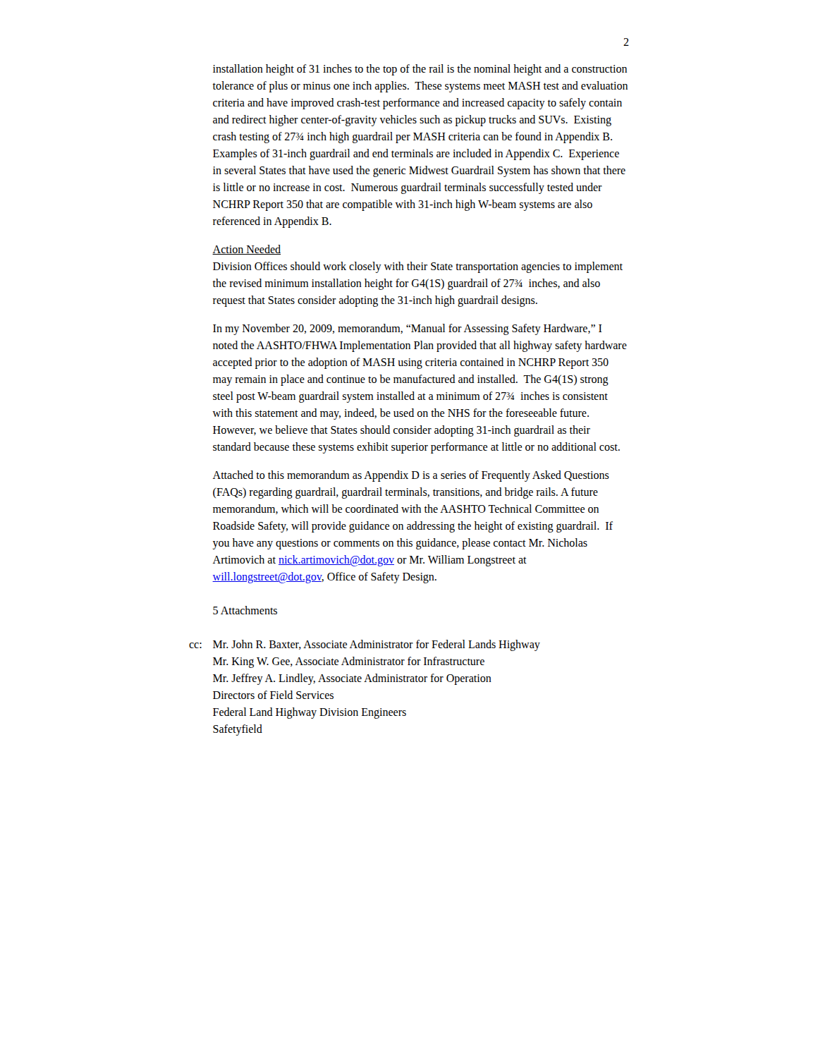2
installation height of 31 inches to the top of the rail is the nominal height and a construction tolerance of plus or minus one inch applies. These systems meet MASH test and evaluation criteria and have improved crash-test performance and increased capacity to safely contain and redirect higher center-of-gravity vehicles such as pickup trucks and SUVs. Existing crash testing of 27¾ inch high guardrail per MASH criteria can be found in Appendix B. Examples of 31-inch guardrail and end terminals are included in Appendix C. Experience in several States that have used the generic Midwest Guardrail System has shown that there is little or no increase in cost. Numerous guardrail terminals successfully tested under NCHRP Report 350 that are compatible with 31-inch high W-beam systems are also referenced in Appendix B.
Action Needed
Division Offices should work closely with their State transportation agencies to implement the revised minimum installation height for G4(1S) guardrail of 27¾ inches, and also request that States consider adopting the 31-inch high guardrail designs.
In my November 20, 2009, memorandum, “Manual for Assessing Safety Hardware,” I noted the AASHTO/FHWA Implementation Plan provided that all highway safety hardware accepted prior to the adoption of MASH using criteria contained in NCHRP Report 350 may remain in place and continue to be manufactured and installed. The G4(1S) strong steel post W-beam guardrail system installed at a minimum of 27¾ inches is consistent with this statement and may, indeed, be used on the NHS for the foreseeable future. However, we believe that States should consider adopting 31-inch guardrail as their standard because these systems exhibit superior performance at little or no additional cost.
Attached to this memorandum as Appendix D is a series of Frequently Asked Questions (FAQs) regarding guardrail, guardrail terminals, transitions, and bridge rails. A future memorandum, which will be coordinated with the AASHTO Technical Committee on Roadside Safety, will provide guidance on addressing the height of existing guardrail. If you have any questions or comments on this guidance, please contact Mr. Nicholas Artimovich at nick.artimovich@dot.gov or Mr. William Longstreet at will.longstreet@dot.gov, Office of Safety Design.
5 Attachments
cc:
Mr. John R. Baxter, Associate Administrator for Federal Lands Highway
Mr. King W. Gee, Associate Administrator for Infrastructure
Mr. Jeffrey A. Lindley, Associate Administrator for Operation
Directors of Field Services
Federal Land Highway Division Engineers
Safetyfield